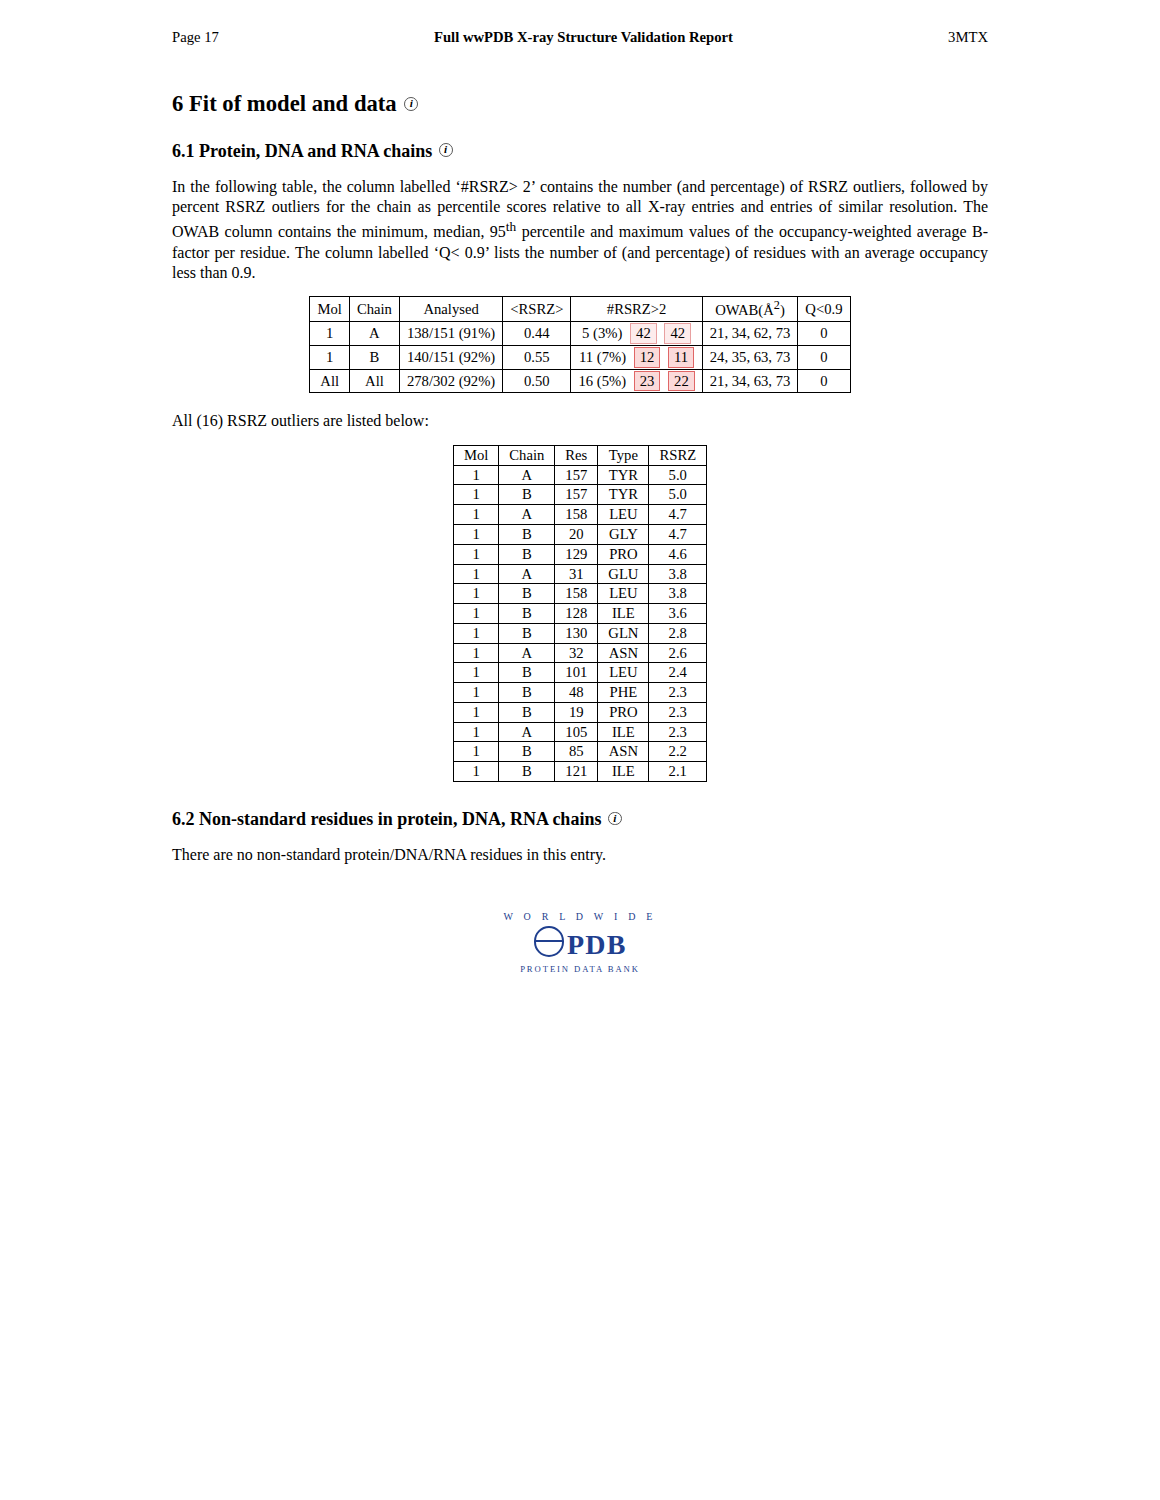Page 17
Full wwPDB X-ray Structure Validation Report
3MTX
6 Fit of model and data i
6.1 Protein, DNA and RNA chains i
In the following table, the column labelled ‘#RSRZ> 2’ contains the number (and percentage) of RSRZ outliers, followed by percent RSRZ outliers for the chain as percentile scores relative to all X-ray entries and entries of similar resolution. The OWAB column contains the minimum, median, 95th percentile and maximum values of the occupancy-weighted average B-factor per residue. The column labelled ‘Q< 0.9’ lists the number of (and percentage) of residues with an average occupancy less than 0.9.
| Mol | Chain | Analysed | <RSRZ> | #RSRZ>2 | OWAB(Å 2 ) | Q<0.9 |
| --- | --- | --- | --- | --- | --- | --- |
| 1 | A | 138/151 (91%) | 0.44 | 5 (3%) 42 42 | 21, 34, 62, 73 | 0 |
| 1 | B | 140/151 (92%) | 0.55 | 11 (7%) 12 11 | 24, 35, 63, 73 | 0 |
| All | All | 278/302 (92%) | 0.50 | 16 (5%) 23 22 | 21, 34, 63, 73 | 0 |
All (16) RSRZ outliers are listed below:
| Mol | Chain | Res | Type | RSRZ |
| --- | --- | --- | --- | --- |
| 1 | A | 157 | TYR | 5.0 |
| 1 | B | 157 | TYR | 5.0 |
| 1 | A | 158 | LEU | 4.7 |
| 1 | B | 20 | GLY | 4.7 |
| 1 | B | 129 | PRO | 4.6 |
| 1 | A | 31 | GLU | 3.8 |
| 1 | B | 158 | LEU | 3.8 |
| 1 | B | 128 | ILE | 3.6 |
| 1 | B | 130 | GLN | 2.8 |
| 1 | A | 32 | ASN | 2.6 |
| 1 | B | 101 | LEU | 2.4 |
| 1 | B | 48 | PHE | 2.3 |
| 1 | B | 19 | PRO | 2.3 |
| 1 | A | 105 | ILE | 2.3 |
| 1 | B | 85 | ASN | 2.2 |
| 1 | B | 121 | ILE | 2.1 |
6.2 Non-standard residues in protein, DNA, RNA chains i
There are no non-standard protein/DNA/RNA residues in this entry.
W O R L D W I D E
PDB
PROTEIN DATA BANK